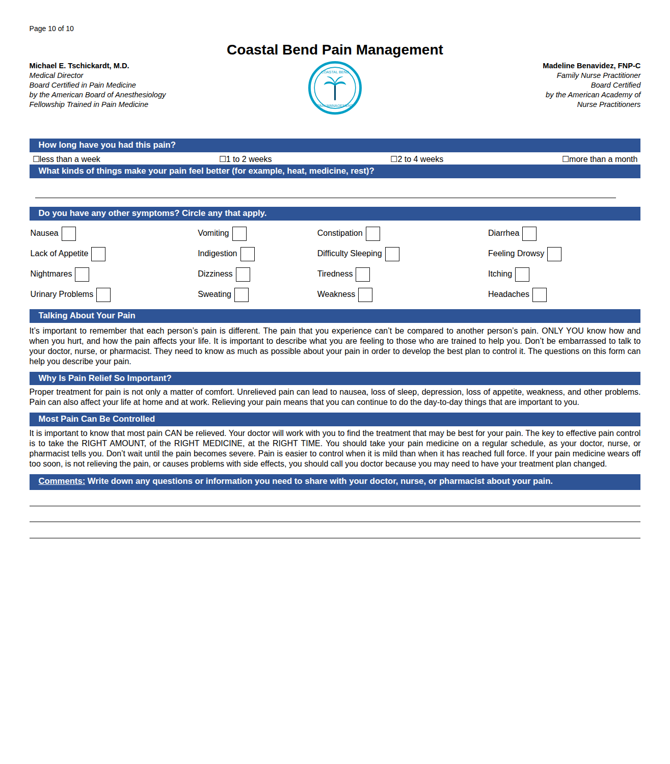Page 10 of 10
Coastal Bend Pain Management
Michael E. Tschickardt, M.D.
Medical Director
Board Certified in Pain Medicine
by the American Board of Anesthesiology
Fellowship Trained in Pain Medicine
Madeline Benavidez, FNP-C
Family Nurse Practitioner
Board Certified
by the American Academy of
Nurse Practitioners
How long have you had this pain?
☐less than a week ☐1 to 2 weeks ☐2 to 4 weeks ☐more than a month
What kinds of things make your pain feel better (for example, heat, medicine, rest)?
Do you have any other symptoms? Circle any that apply.
| Nausea | Vomiting | Constipation | Diarrhea |
| Lack of Appetite | Indigestion | Difficulty Sleeping | Feeling Drowsy |
| Nightmares | Dizziness | Tiredness | Itching |
| Urinary Problems | Sweating | Weakness | Headaches |
Talking About Your Pain
It’s important to remember that each person’s pain is different. The pain that you experience can’t be compared to another person’s pain. ONLY YOU know how and when you hurt, and how the pain affects your life. It is important to describe what you are feeling to those who are trained to help you. Don’t be embarrassed to talk to your doctor, nurse, or pharmacist. They need to know as much as possible about your pain in order to develop the best plan to control it. The questions on this form can help you describe your pain.
Why Is Pain Relief So Important?
Proper treatment for pain is not only a matter of comfort. Unrelieved pain can lead to nausea, loss of sleep, depression, loss of appetite, weakness, and other problems. Pain can also affect your life at home and at work. Relieving your pain means that you can continue to do the day-to-day things that are important to you.
Most Pain Can Be Controlled
It is important to know that most pain CAN be relieved. Your doctor will work with you to find the treatment that may be best for your pain. The key to effective pain control is to take the RIGHT AMOUNT, of the RIGHT MEDICINE, at the RIGHT TIME. You should take your pain medicine on a regular schedule, as your doctor, nurse, or pharmacist tells you. Don’t wait until the pain becomes severe. Pain is easier to control when it is mild than when it has reached full force. If your pain medicine wears off too soon, is not relieving the pain, or causes problems with side effects, you should call you doctor because you may need to have your treatment plan changed.
Comments: Write down any questions or information you need to share with your doctor, nurse, or pharmacist about your pain.